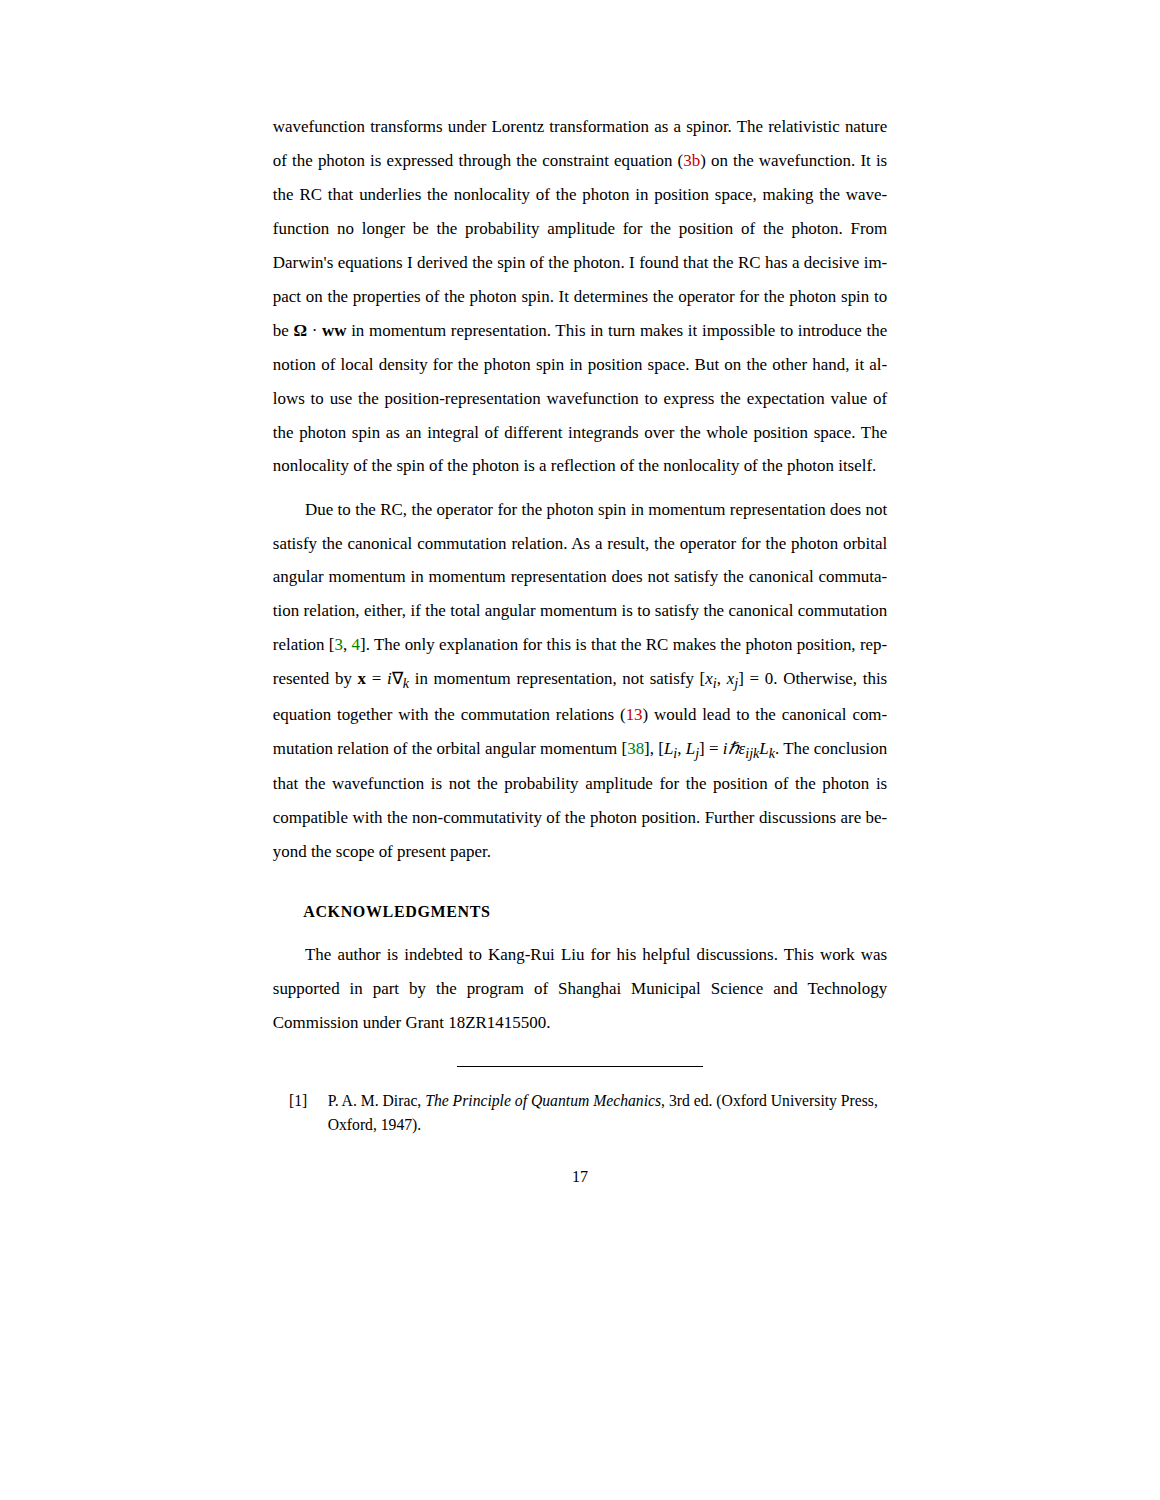wavefunction transforms under Lorentz transformation as a spinor. The relativistic nature of the photon is expressed through the constraint equation (3b) on the wavefunction. It is the RC that underlies the nonlocality of the photon in position space, making the wavefunction no longer be the probability amplitude for the position of the photon. From Darwin's equations I derived the spin of the photon. I found that the RC has a decisive impact on the properties of the photon spin. It determines the operator for the photon spin to be Ω · ww in momentum representation. This in turn makes it impossible to introduce the notion of local density for the photon spin in position space. But on the other hand, it allows to use the position-representation wavefunction to express the expectation value of the photon spin as an integral of different integrands over the whole position space. The nonlocality of the spin of the photon is a reflection of the nonlocality of the photon itself.
Due to the RC, the operator for the photon spin in momentum representation does not satisfy the canonical commutation relation. As a result, the operator for the photon orbital angular momentum in momentum representation does not satisfy the canonical commutation relation, either, if the total angular momentum is to satisfy the canonical commutation relation [3, 4]. The only explanation for this is that the RC makes the photon position, represented by x = i∇k in momentum representation, not satisfy [xi, xj] = 0. Otherwise, this equation together with the commutation relations (13) would lead to the canonical commutation relation of the orbital angular momentum [38], [Li, Lj] = iℏεijkLk. The conclusion that the wavefunction is not the probability amplitude for the position of the photon is compatible with the non-commutativity of the photon position. Further discussions are beyond the scope of present paper.
ACKNOWLEDGMENTS
The author is indebted to Kang-Rui Liu for his helpful discussions. This work was supported in part by the program of Shanghai Municipal Science and Technology Commission under Grant 18ZR1415500.
[1] P. A. M. Dirac, The Principle of Quantum Mechanics, 3rd ed. (Oxford University Press, Oxford, 1947).
17